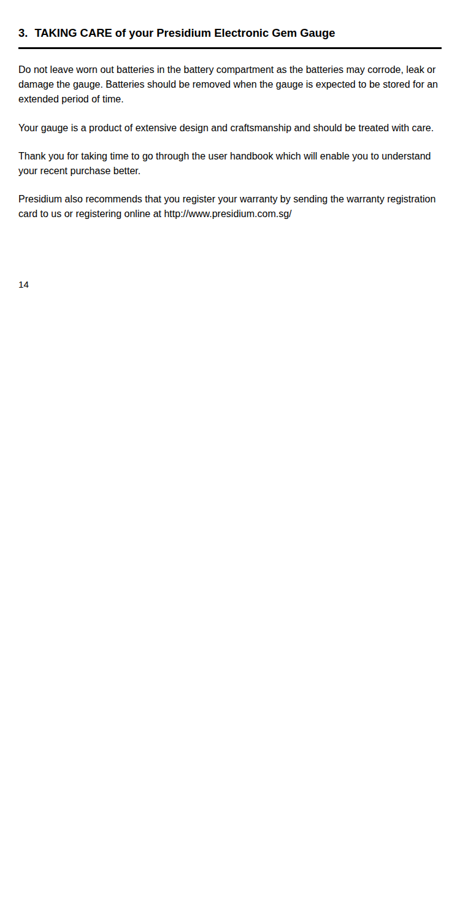3. TAKING CARE of your Presidium Electronic Gem Gauge
Do not leave worn out batteries in the battery compartment as the batteries may corrode, leak or damage the gauge. Batteries should be removed when the gauge is expected to be stored for an extended period of time.
Your gauge is a product of extensive design and craftsmanship and should be treated with care.
Thank you for taking time to go through the user handbook which will enable you to understand your recent purchase better.
Presidium also recommends that you register your warranty by sending the warranty registration card to us or registering online at http://www.presidium.com.sg/
14